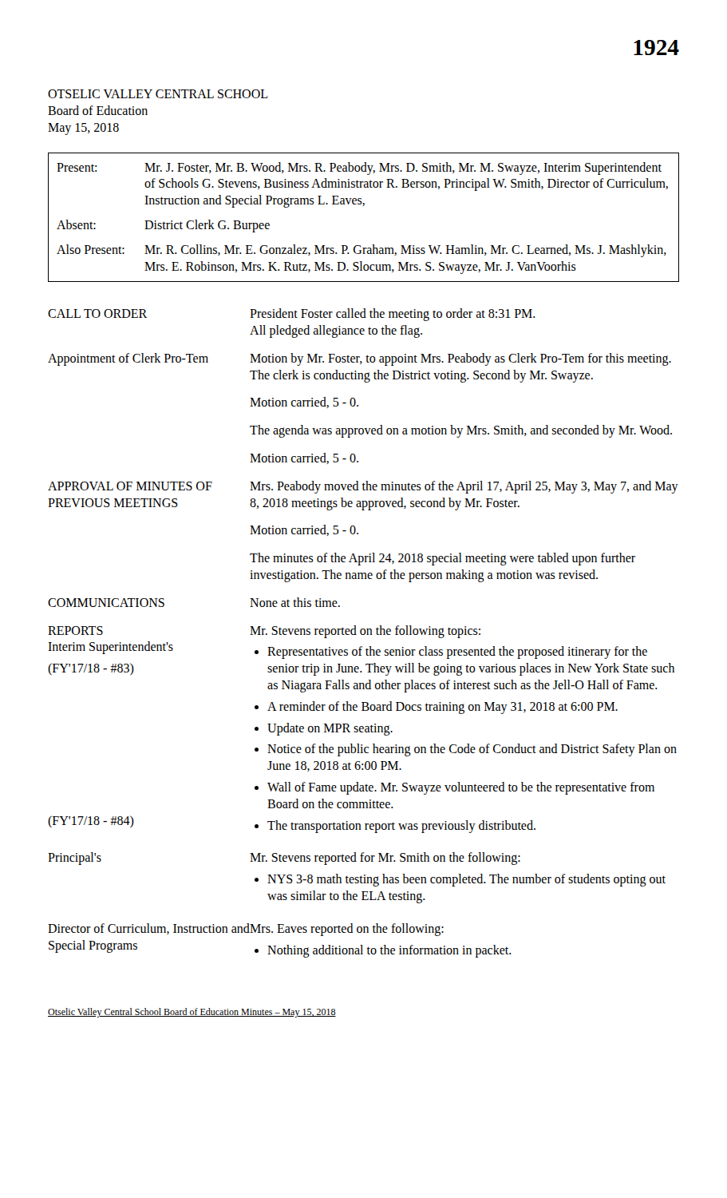1924
OTSELIC VALLEY CENTRAL SCHOOL
Board of Education
May 15, 2018
Present:
Mr. J. Foster, Mr. B. Wood, Mrs. R. Peabody, Mrs. D. Smith, Mr. M. Swayze, Interim Superintendent of Schools G. Stevens, Business Administrator R. Berson, Principal W. Smith, Director of Curriculum, Instruction and Special Programs L. Eaves,
Absent:
District Clerk G. Burpee
Also Present:
Mr. R. Collins, Mr. E. Gonzalez, Mrs. P. Graham, Miss W. Hamlin, Mr. C. Learned, Ms. J. Mashlykin, Mrs. E. Robinson, Mrs. K. Rutz, Ms. D. Slocum, Mrs. S. Swayze, Mr. J. VanVoorhis
| CALL TO ORDER | President Foster called the meeting to order at 8:31 PM. All pledged allegiance to the flag. |
| Appointment of Clerk Pro-Tem | Motion by Mr. Foster, to appoint Mrs. Peabody as Clerk Pro-Tem for this meeting. The clerk is conducting the District voting. Second by Mr. Swayze. |
| | Motion carried, 5 - 0. |
| | The agenda was approved on a motion by Mrs. Smith, and seconded by Mr. Wood. |
| | Motion carried, 5 - 0. |
| APPROVAL OF MINUTES OF PREVIOUS MEETINGS | Mrs. Peabody moved the minutes of the April 17, April 25, May 3, May 7, and May 8, 2018 meetings be approved, second by Mr. Foster. |
| | Motion carried, 5 - 0. |
| | The minutes of the April 24, 2018 special meeting were tabled upon further investigation. The name of the person making a motion was revised. |
| COMMUNICATIONS | None at this time. |
| REPORTS Interim Superintendent's (FY'17/18 - #83) (FY'17/18 - #84) | Mr. Stevens reported on the following topics: Representatives of the senior class presented the proposed itinerary for the senior trip in June. They will be going to various places in New York State such as Niagara Falls and other places of interest such as the Jell-O Hall of Fame. A reminder of the Board Docs training on May 31, 2018 at 6:00 PM. Update on MPR seating. Notice of the public hearing on the Code of Conduct and District Safety Plan on June 18, 2018 at 6:00 PM. Wall of Fame update. Mr. Swayze volunteered to be the representative from Board on the committee. The transportation report was previously distributed. |
| Principal's | Mr. Stevens reported for Mr. Smith on the following: NYS 3-8 math testing has been completed. The number of students opting out was similar to the ELA testing. |
| Director of Curriculum, Instruction and Special Programs | Mrs. Eaves reported on the following: Nothing additional to the information in packet. |
Otselic Valley Central School Board of Education Minutes – May 15, 2018